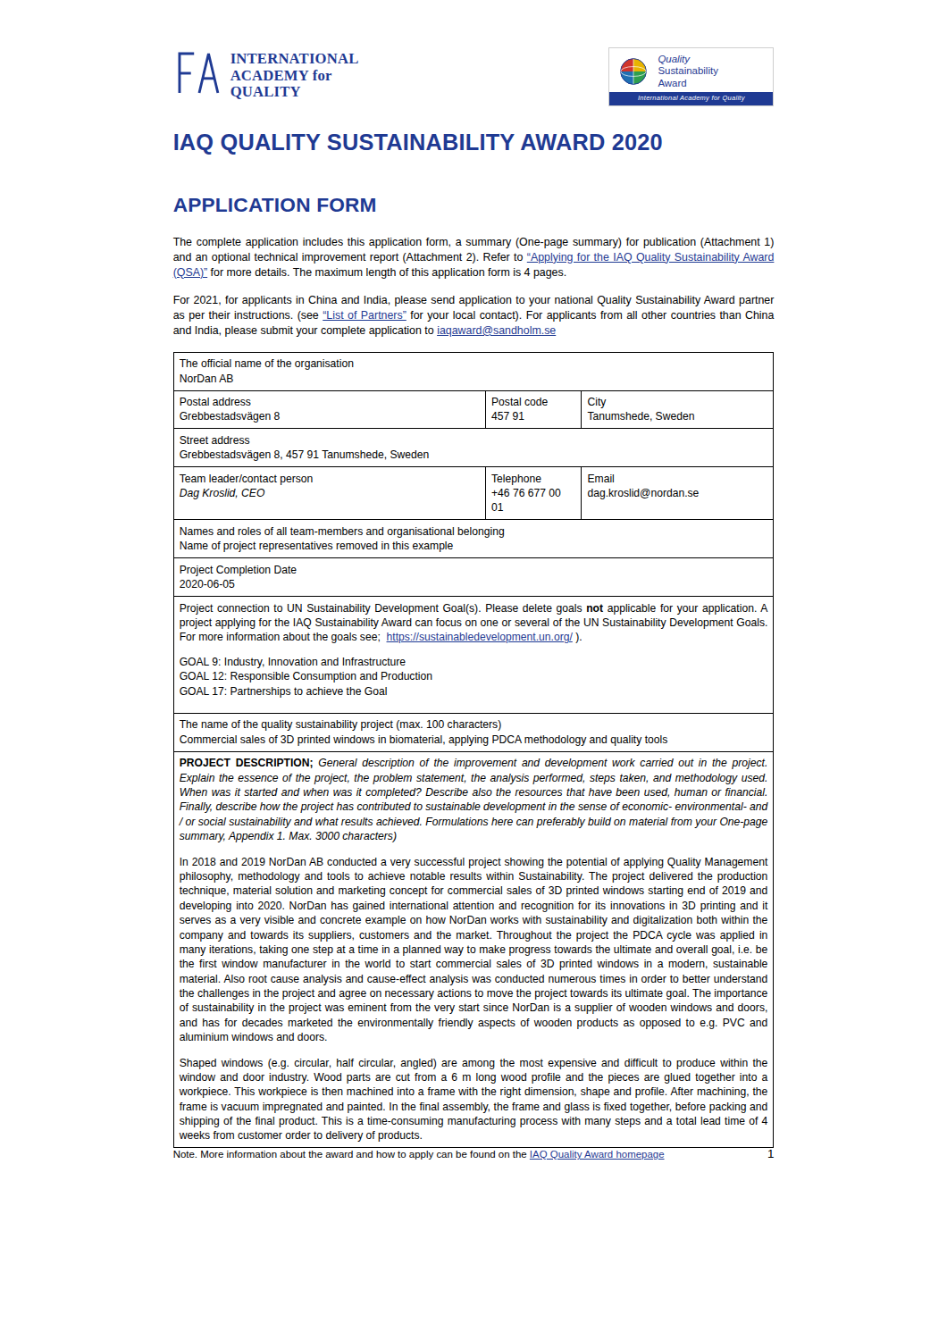INTERNATIONAL
ACADEMY for
QUALITY
Quality
Sustainability
Award
International Academy for Quality
IAQ QUALITY SUSTAINABILITY AWARD 2020
APPLICATION FORM
The complete application includes this application form, a summary (One-page summary) for publication (Attachment 1) and an optional technical improvement report (Attachment 2). Refer to “Applying for the IAQ Quality Sustainability Award (QSA)” for more details. The maximum length of this application form is 4 pages.
For 2021, for applicants in China and India, please send application to your national Quality Sustainability Award partner as per their instructions. (see “List of Partners” for your local contact). For applicants from all other countries than China and India, please submit your complete application to iaqaward@sandholm.se
| The official name of the organisation NorDan AB |
| Postal address Grebbestadsvägen 8 | Postal code 457 91 | City Tanumshede, Sweden |
| Street address Grebbestadsvägen 8, 457 91 Tanumshede, Sweden |
| Team leader/contact person Dag Kroslid, CEO | Telephone +46 76 677 00 01 | Email dag.kroslid@nordan.se |
| Names and roles of all team-members and organisational belonging Name of project representatives removed in this example |
| Project Completion Date 2020-06-05 |
| Project connection to UN Sustainability Development Goal(s). Please delete goals not applicable for your application. A project applying for the IAQ Sustainability Award can focus on one or several of the UN Sustainability Development Goals. For more information about the goals see; https://sustainabledevelopment.un.org/ ). GOAL 9: Industry, Innovation and Infrastructure GOAL 12: Responsible Consumption and Production GOAL 17: Partnerships to achieve the Goal |
| The name of the quality sustainability project (max. 100 characters) Commercial sales of 3D printed windows in biomaterial, applying PDCA methodology and quality tools |
| PROJECT DESCRIPTION; General description of the improvement and development work carried out in the project. Explain the essence of the project, the problem statement, the analysis performed, steps taken, and methodology used. When was it started and when was it completed? Describe also the resources that have been used, human or financial. Finally, describe how the project has contributed to sustainable development in the sense of economic- environmental- and / or social sustainability and what results achieved. Formulations here can preferably build on material from your One-page summary, Appendix 1. Max. 3000 characters) In 2018 and 2019 NorDan AB conducted a very successful project showing the potential of applying Quality Management philosophy, methodology and tools to achieve notable results within Sustainability. The project delivered the production technique, material solution and marketing concept for commercial sales of 3D printed windows starting end of 2019 and developing into 2020. NorDan has gained international attention and recognition for its innovations in 3D printing and it serves as a very visible and concrete example on how NorDan works with sustainability and digitalization both within the company and towards its suppliers, customers and the market. Throughout the project the PDCA cycle was applied in many iterations, taking one step at a time in a planned way to make progress towards the ultimate and overall goal, i.e. be the first window manufacturer in the world to start commercial sales of 3D printed windows in a modern, sustainable material. Also root cause analysis and cause-effect analysis was conducted numerous times in order to better understand the challenges in the project and agree on necessary actions to move the project towards its ultimate goal. The importance of sustainability in the project was eminent from the very start since NorDan is a supplier of wooden windows and doors, and has for decades marketed the environmentally friendly aspects of wooden products as opposed to e.g. PVC and aluminium windows and doors. Shaped windows (e.g. circular, half circular, angled) are among the most expensive and difficult to produce within the window and door industry. Wood parts are cut from a 6 m long wood profile and the pieces are glued together into a workpiece. This workpiece is then machined into a frame with the right dimension, shape and profile. After machining, the frame is vacuum impregnated and painted. In the final assembly, the frame and glass is fixed together, before packing and shipping of the final product. This is a time-consuming manufacturing process with many steps and a total lead time of 4 weeks from customer order to delivery of products. |
Note. More information about the award and how to apply can be found on the IAQ Quality Award homepage
1